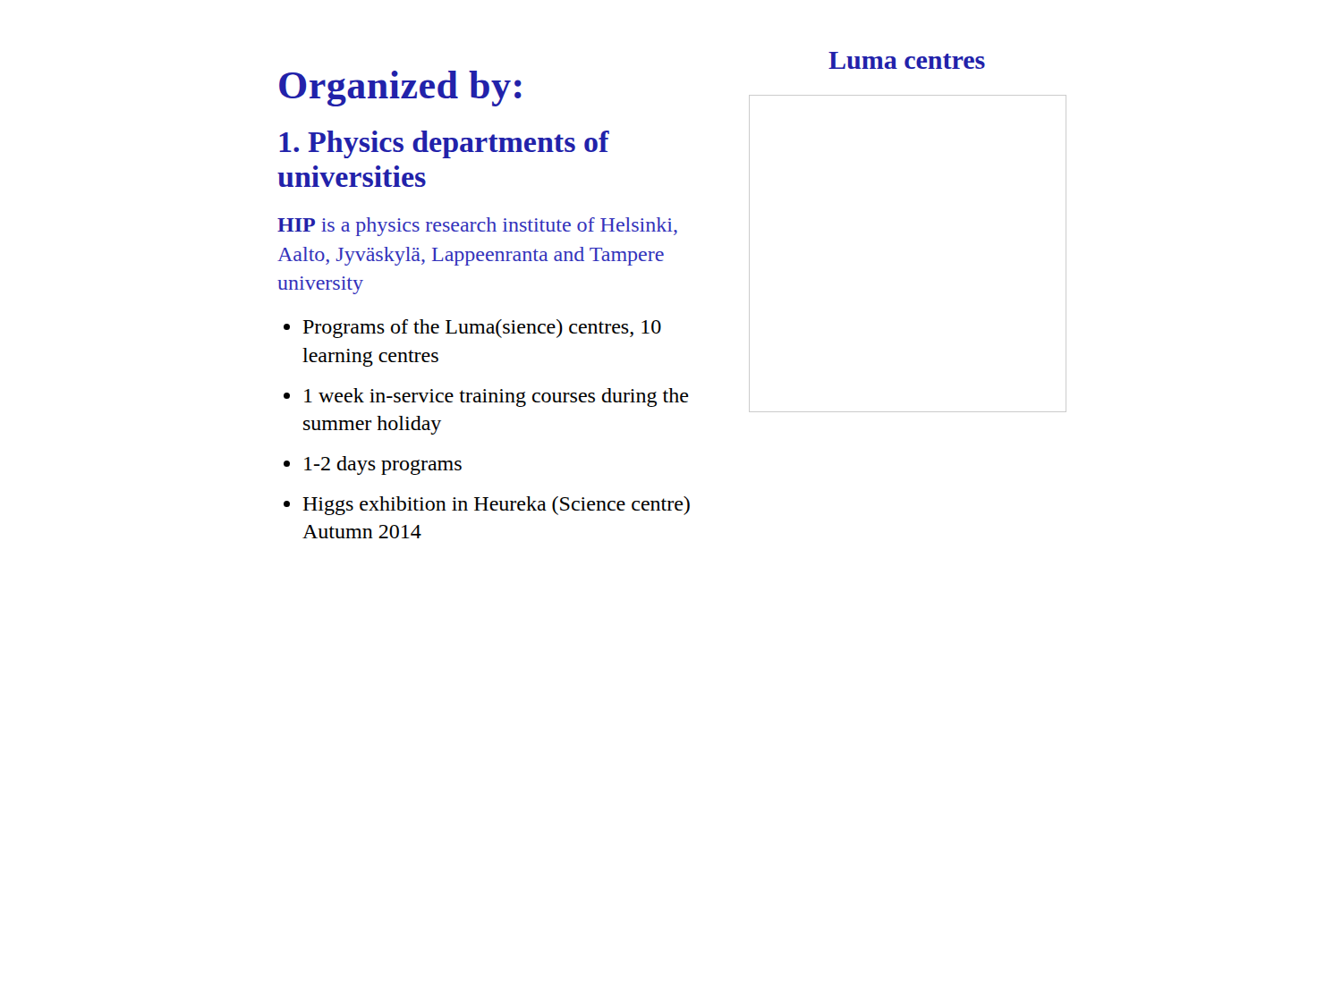Organized by:
1. Physics departments of universities
HIP is a physics research institute of Helsinki, Aalto, Jyväskylä, Lappeenranta and Tampere university
Programs of the Luma(sience) centres, 10 learning centres
1 week in-service training courses during the summer holiday
1-2 days programs
Higgs exhibition in Heureka (Science centre) Autumn 2014
Luma centres